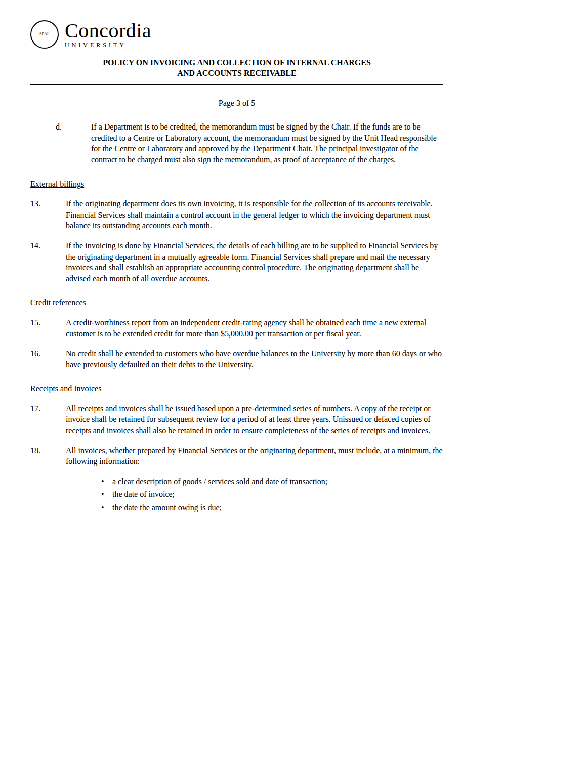SEAL
Concordia
UNIVERSITY
Policy on Invoicing and Collection of Internal Charges
and Accounts Receivable
Page 3 of 5
d.
If a Department is to be credited, the memorandum must be signed by the Chair. If the funds are to be credited to a Centre or Laboratory account, the memorandum must be signed by the Unit Head responsible for the Centre or Laboratory and approved by the Department Chair. The principal investigator of the contract to be charged must also sign the memorandum, as proof of acceptance of the charges.
External billings
13.
If the originating department does its own invoicing, it is responsible for the collection of its accounts receivable. Financial Services shall maintain a control account in the general ledger to which the invoicing department must balance its outstanding accounts each month.
14.
If the invoicing is done by Financial Services, the details of each billing are to be supplied to Financial Services by the originating department in a mutually agreeable form. Financial Services shall prepare and mail the necessary invoices and shall establish an appropriate accounting control procedure. The originating department shall be advised each month of all overdue accounts.
Credit references
15.
A credit-worthiness report from an independent credit-rating agency shall be obtained each time a new external customer is to be extended credit for more than $5,000.00 per transaction or per fiscal year.
16.
No credit shall be extended to customers who have overdue balances to the University by more than 60 days or who have previously defaulted on their debts to the University.
Receipts and Invoices
17.
All receipts and invoices shall be issued based upon a pre-determined series of numbers. A copy of the receipt or invoice shall be retained for subsequent review for a period of at least three years. Unissued or defaced copies of receipts and invoices shall also be retained in order to ensure completeness of the series of receipts and invoices.
18.
All invoices, whether prepared by Financial Services or the originating department, must include, at a minimum, the following information:
a clear description of goods / services sold and date of transaction;
the date of invoice;
the date the amount owing is due;